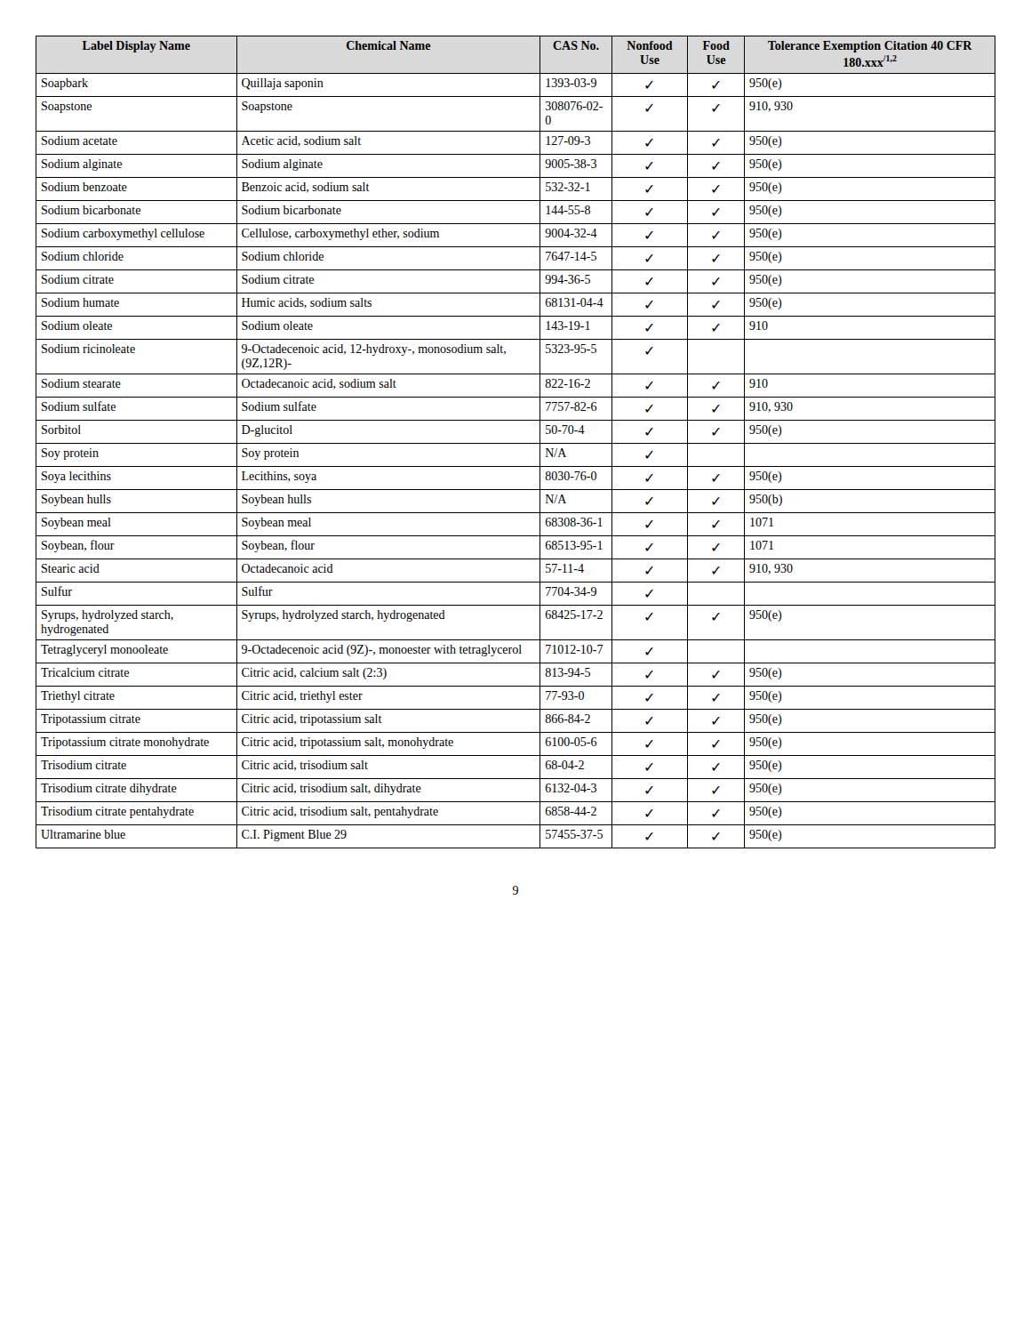| Label Display Name | Chemical Name | CAS No. | Nonfood Use | Food Use | Tolerance Exemption Citation 40 CFR 180.xxx /1,2 |
| --- | --- | --- | --- | --- | --- |
| Soapbark | Quillaja saponin | 1393-03-9 | ✓ | ✓ | 950(e) |
| Soapstone | Soapstone | 308076-02-0 | ✓ | ✓ | 910, 930 |
| Sodium acetate | Acetic acid, sodium salt | 127-09-3 | ✓ | ✓ | 950(e) |
| Sodium alginate | Sodium alginate | 9005-38-3 | ✓ | ✓ | 950(e) |
| Sodium benzoate | Benzoic acid, sodium salt | 532-32-1 | ✓ | ✓ | 950(e) |
| Sodium bicarbonate | Sodium bicarbonate | 144-55-8 | ✓ | ✓ | 950(e) |
| Sodium carboxymethyl cellulose | Cellulose, carboxymethyl ether, sodium | 9004-32-4 | ✓ | ✓ | 950(e) |
| Sodium chloride | Sodium chloride | 7647-14-5 | ✓ | ✓ | 950(e) |
| Sodium citrate | Sodium citrate | 994-36-5 | ✓ | ✓ | 950(e) |
| Sodium humate | Humic acids, sodium salts | 68131-04-4 | ✓ | ✓ | 950(e) |
| Sodium oleate | Sodium oleate | 143-19-1 | ✓ | ✓ | 910 |
| Sodium ricinoleate | 9-Octadecenoic acid, 12-hydroxy-, monosodium salt, (9Z,12R)- | 5323-95-5 | ✓ | | |
| Sodium stearate | Octadecanoic acid, sodium salt | 822-16-2 | ✓ | ✓ | 910 |
| Sodium sulfate | Sodium sulfate | 7757-82-6 | ✓ | ✓ | 910, 930 |
| Sorbitol | D-glucitol | 50-70-4 | ✓ | ✓ | 950(e) |
| Soy protein | Soy protein | N/A | ✓ | | |
| Soya lecithins | Lecithins, soya | 8030-76-0 | ✓ | ✓ | 950(e) |
| Soybean hulls | Soybean hulls | N/A | ✓ | ✓ | 950(b) |
| Soybean meal | Soybean meal | 68308-36-1 | ✓ | ✓ | 1071 |
| Soybean, flour | Soybean, flour | 68513-95-1 | ✓ | ✓ | 1071 |
| Stearic acid | Octadecanoic acid | 57-11-4 | ✓ | ✓ | 910, 930 |
| Sulfur | Sulfur | 7704-34-9 | ✓ | | |
| Syrups, hydrolyzed starch, hydrogenated | Syrups, hydrolyzed starch, hydrogenated | 68425-17-2 | ✓ | ✓ | 950(e) |
| Tetraglyceryl monooleate | 9-Octadecenoic acid (9Z)-, monoester with tetraglycerol | 71012-10-7 | ✓ | | |
| Tricalcium citrate | Citric acid, calcium salt (2:3) | 813-94-5 | ✓ | ✓ | 950(e) |
| Triethyl citrate | Citric acid, triethyl ester | 77-93-0 | ✓ | ✓ | 950(e) |
| Tripotassium citrate | Citric acid, tripotassium salt | 866-84-2 | ✓ | ✓ | 950(e) |
| Tripotassium citrate monohydrate | Citric acid, tripotassium salt, monohydrate | 6100-05-6 | ✓ | ✓ | 950(e) |
| Trisodium citrate | Citric acid, trisodium salt | 68-04-2 | ✓ | ✓ | 950(e) |
| Trisodium citrate dihydrate | Citric acid, trisodium salt, dihydrate | 6132-04-3 | ✓ | ✓ | 950(e) |
| Trisodium citrate pentahydrate | Citric acid, trisodium salt, pentahydrate | 6858-44-2 | ✓ | ✓ | 950(e) |
| Ultramarine blue | C.I. Pigment Blue 29 | 57455-37-5 | ✓ | ✓ | 950(e) |
9